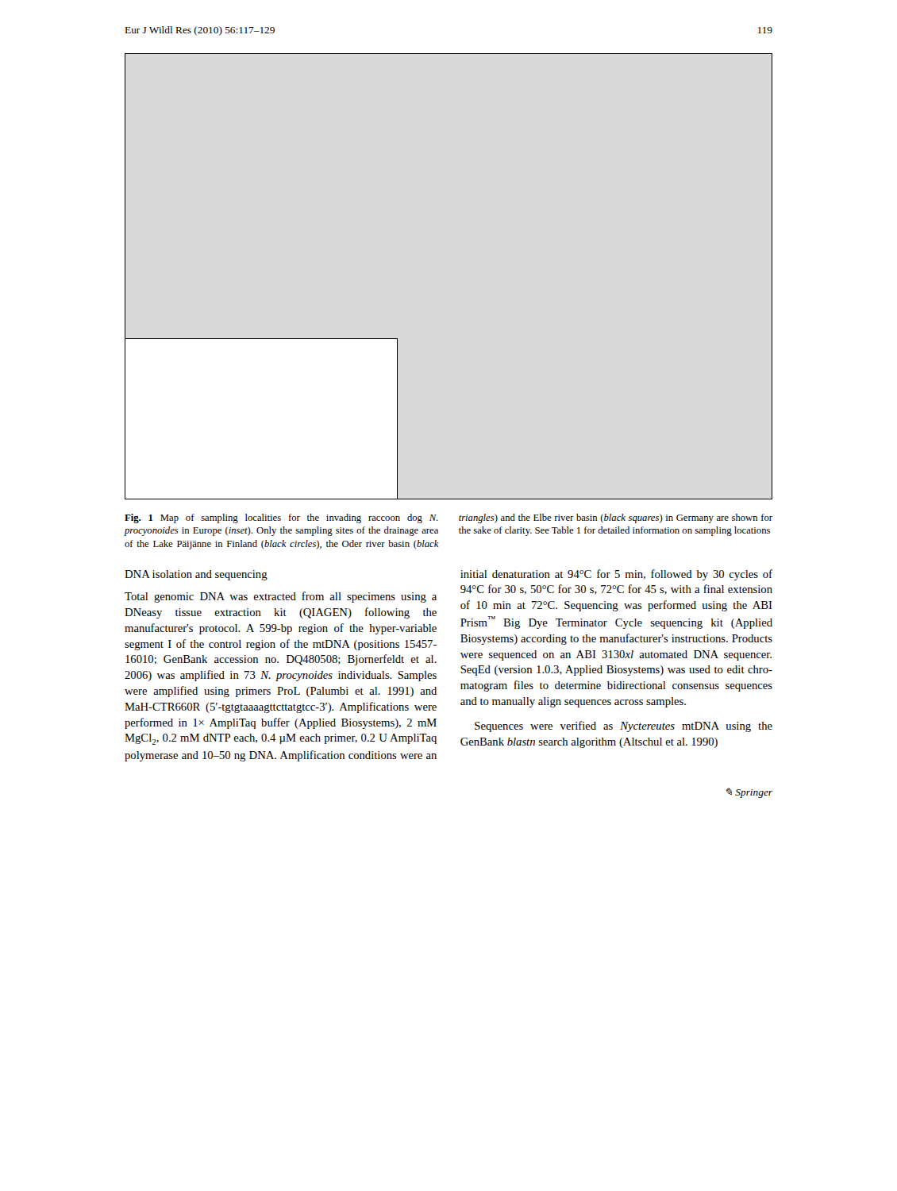Eur J Wildl Res (2010) 56:117–129 119
Fig. 1 Map of sampling localities for the invading raccoon dog N. procyonoides in Europe (inset). Only the sampling sites of the drainage area of the Lake Päijänne in Finland (black circles), the Oder river basin (black triangles) and the Elbe river basin (black squares) in Germany are shown for the sake of clarity. See Table 1 for detailed information on sampling locations
DNA isolation and sequencing
Total genomic DNA was extracted from all specimens using a DNeasy tissue extraction kit (QIAGEN) following the manufacturer's protocol. A 599-bp region of the hyper-variable segment I of the control region of the mtDNA (positions 15457-16010; GenBank accession no. DQ480508; Bjornerfeldt et al. 2006) was amplified in 73 N. procynoides individuals. Samples were amplified using primers ProL (Palumbi et al. 1991) and MaH-CTR660R (5′-tgtgtaaaagttcttatgtcc-3′). Amplifications were performed in 1× AmpliTaq buffer (Applied Biosystems), 2 mM MgCl2, 0.2 mM dNTP each, 0.4 µM each primer, 0.2 U AmpliTaq polymerase and 10–50 ng DNA. Amplification conditions were an initial denaturation at 94°C for 5 min, followed by 30 cycles of 94°C for 30 s, 50°C for 30 s, 72°C for 45 s, with a final extension of 10 min at 72°C. Sequencing was performed using the ABI Prism™ Big Dye Terminator Cycle sequencing kit (Applied Biosystems) according to the manufacturer's instructions. Products were sequenced on an ABI 3130xl automated DNA sequencer. SeqEd (version 1.0.3, Applied Biosystems) was used to edit chromatogram files to determine bidirectional consensus sequences and to manually align sequences across samples.
Sequences were verified as Nyctereutes mtDNA using the GenBank blastn search algorithm (Altschul et al. 1990)
✎ Springer